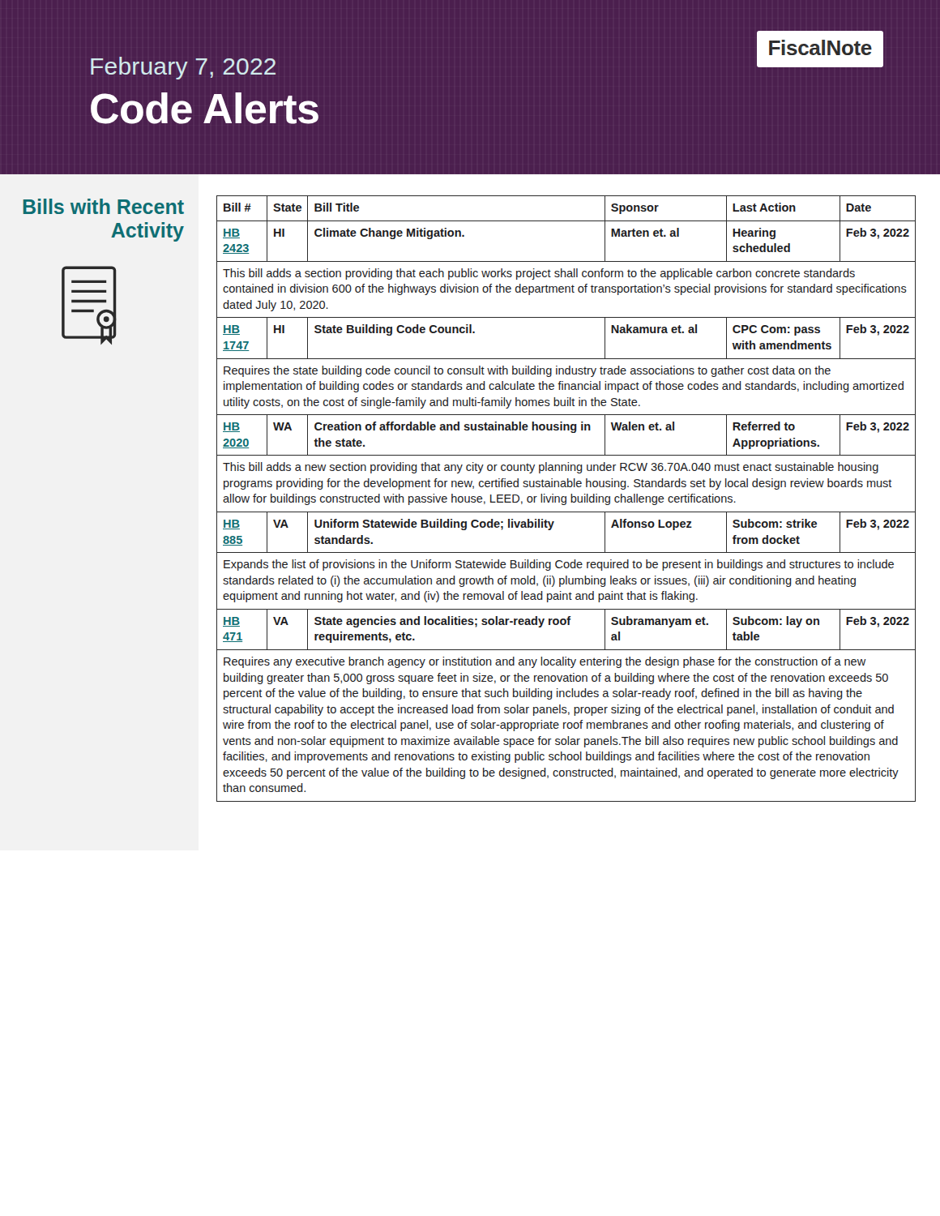February 7, 2022
Code Alerts
Fiscal Note
Bills with Recent
Activity
| Bill # | State | Bill Title | Sponsor | Last Action | Date |
| --- | --- | --- | --- | --- | --- |
| HB 2423 | HI | Climate Change Mitigation. | Marten et. al | Hearing scheduled | Feb 3, 2022 |
| This bill adds a section providing that each public works project shall conform to the applicable carbon concrete standards contained in division 600 of the highways division of the department of transportation’s special provisions for standard specifications dated July 10, 2020. |
| HB 1747 | HI | State Building Code Council. | Nakamura et. al | CPC Com: pass with amendments | Feb 3, 2022 |
| Requires the state building code council to consult with building industry trade associations to gather cost data on the implementation of building codes or standards and calculate the financial impact of those codes and standards, including amortized utility costs, on the cost of single-family and multi-family homes built in the State. |
| HB 2020 | WA | Creation of affordable and sustainable housing in the state. | Walen et. al | Referred to Appropriations. | Feb 3, 2022 |
| This bill adds a new section providing that any city or county planning under RCW 36.70A.040 must enact sustainable housing programs providing for the development for new, certified sustainable housing. Standards set by local design review boards must allow for buildings constructed with passive house, LEED, or living building challenge certifications. |
| HB 885 | VA | Uniform Statewide Building Code; livability standards. | Alfonso Lopez | Subcom: strike from docket | Feb 3, 2022 |
| Expands the list of provisions in the Uniform Statewide Building Code required to be present in buildings and structures to include standards related to (i) the accumulation and growth of mold, (ii) plumbing leaks or issues, (iii) air conditioning and heating equipment and running hot water, and (iv) the removal of lead paint and paint that is flaking. |
| HB 471 | VA | State agencies and localities; solar-ready roof requirements, etc. | Subramanyam et. al | Subcom: lay on table | Feb 3, 2022 |
| Requires any executive branch agency or institution and any locality entering the design phase for the construction of a new building greater than 5,000 gross square feet in size, or the renovation of a building where the cost of the renovation exceeds 50 percent of the value of the building, to ensure that such building includes a solar-ready roof, defined in the bill as having the structural capability to accept the increased load from solar panels, proper sizing of the electrical panel, installation of conduit and wire from the roof to the electrical panel, use of solar-appropriate roof membranes and other roofing materials, and clustering of vents and non-solar equipment to maximize available space for solar panels.The bill also requires new public school buildings and facilities, and improvements and renovations to existing public school buildings and facilities where the cost of the renovation exceeds 50 percent of the value of the building to be designed, constructed, maintained, and operated to generate more electricity than consumed. |